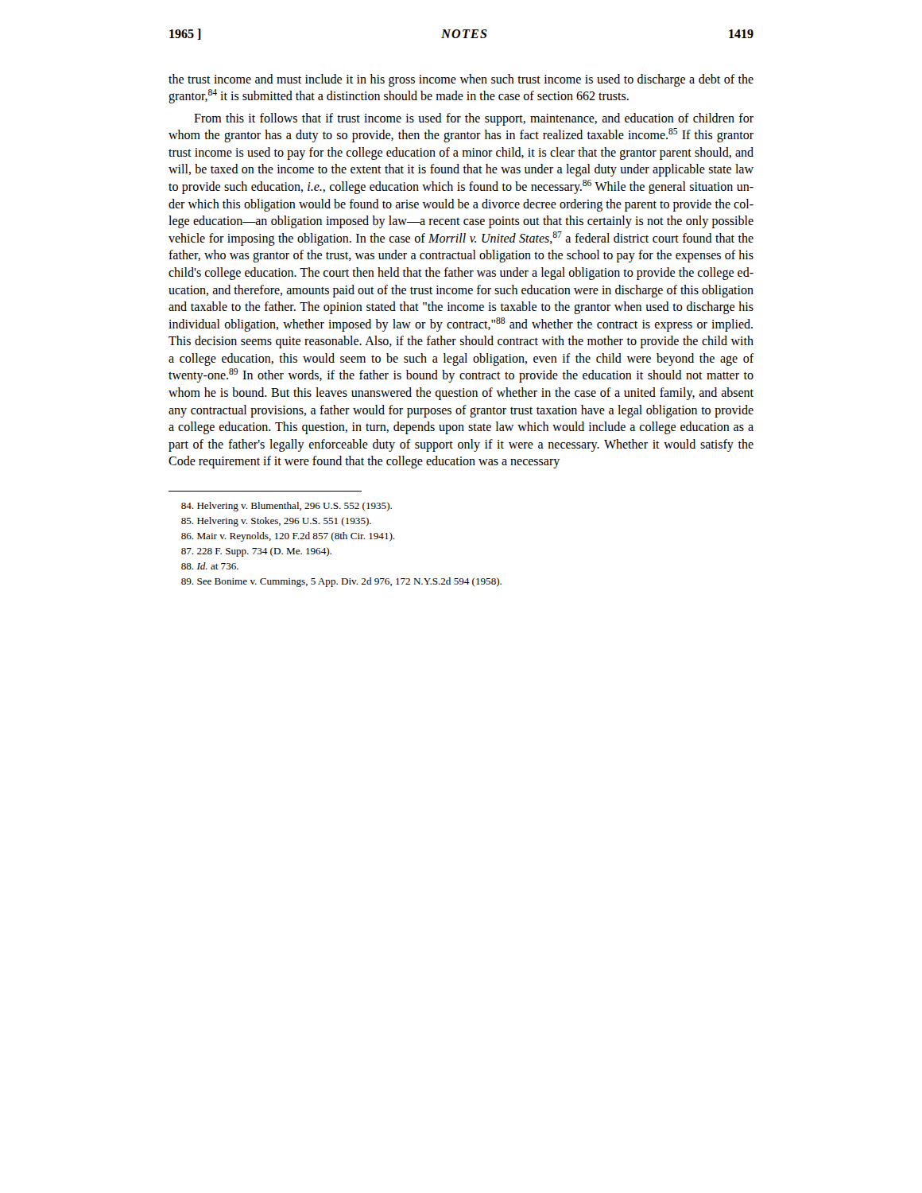1965 ] NOTES 1419
the trust income and must include it in his gross income when such trust income is used to discharge a debt of the grantor,84 it is submitted that a distinction should be made in the case of section 662 trusts.
From this it follows that if trust income is used for the support, maintenance, and education of children for whom the grantor has a duty to so provide, then the grantor has in fact realized taxable income.85 If this grantor trust income is used to pay for the college education of a minor child, it is clear that the grantor parent should, and will, be taxed on the income to the extent that it is found that he was under a legal duty under applicable state law to provide such education, i.e., college education which is found to be necessary.86 While the general situation under which this obligation would be found to arise would be a divorce decree ordering the parent to provide the college education—an obligation imposed by law—a recent case points out that this certainly is not the only possible vehicle for imposing the obligation. In the case of Morrill v. United States,87 a federal district court found that the father, who was grantor of the trust, was under a contractual obligation to the school to pay for the expenses of his child's college education. The court then held that the father was under a legal obligation to provide the college education, and therefore, amounts paid out of the trust income for such education were in discharge of this obligation and taxable to the father. The opinion stated that "the income is taxable to the grantor when used to discharge his individual obligation, whether imposed by law or by contract,"88 and whether the contract is express or implied. This decision seems quite reasonable. Also, if the father should contract with the mother to provide the child with a college education, this would seem to be such a legal obligation, even if the child were beyond the age of twenty-one.89 In other words, if the father is bound by contract to provide the education it should not matter to whom he is bound. But this leaves unanswered the question of whether in the case of a united family, and absent any contractual provisions, a father would for purposes of grantor trust taxation have a legal obligation to provide a college education. This question, in turn, depends upon state law which would include a college education as a part of the father's legally enforceable duty of support only if it were a necessary. Whether it would satisfy the Code requirement if it were found that the college education was a necessary
84. Helvering v. Blumenthal, 296 U.S. 552 (1935).
85. Helvering v. Stokes, 296 U.S. 551 (1935).
86. Mair v. Reynolds, 120 F.2d 857 (8th Cir. 1941).
87. 228 F. Supp. 734 (D. Me. 1964).
88. Id. at 736.
89. See Bonime v. Cummings, 5 App. Div. 2d 976, 172 N.Y.S.2d 594 (1958).